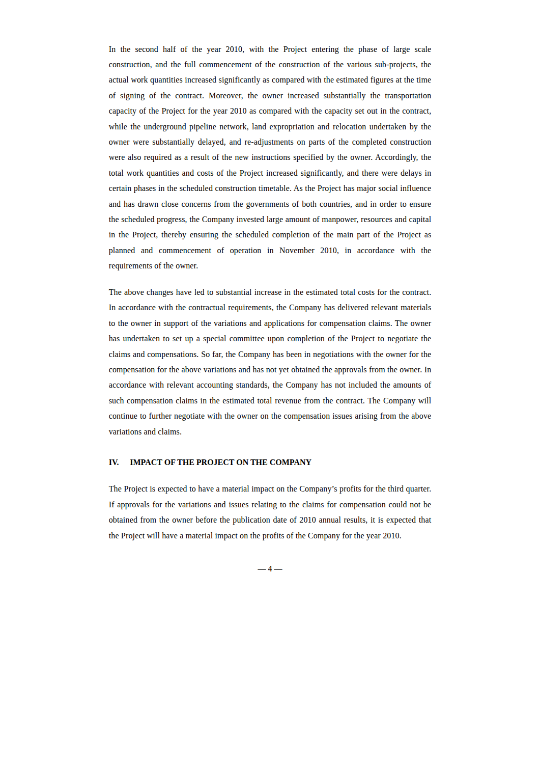In the second half of the year 2010, with the Project entering the phase of large scale construction, and the full commencement of the construction of the various sub-projects, the actual work quantities increased significantly as compared with the estimated figures at the time of signing of the contract. Moreover, the owner increased substantially the transportation capacity of the Project for the year 2010 as compared with the capacity set out in the contract, while the underground pipeline network, land expropriation and relocation undertaken by the owner were substantially delayed, and re-adjustments on parts of the completed construction were also required as a result of the new instructions specified by the owner. Accordingly, the total work quantities and costs of the Project increased significantly, and there were delays in certain phases in the scheduled construction timetable. As the Project has major social influence and has drawn close concerns from the governments of both countries, and in order to ensure the scheduled progress, the Company invested large amount of manpower, resources and capital in the Project, thereby ensuring the scheduled completion of the main part of the Project as planned and commencement of operation in November 2010, in accordance with the requirements of the owner.
The above changes have led to substantial increase in the estimated total costs for the contract. In accordance with the contractual requirements, the Company has delivered relevant materials to the owner in support of the variations and applications for compensation claims. The owner has undertaken to set up a special committee upon completion of the Project to negotiate the claims and compensations. So far, the Company has been in negotiations with the owner for the compensation for the above variations and has not yet obtained the approvals from the owner. In accordance with relevant accounting standards, the Company has not included the amounts of such compensation claims in the estimated total revenue from the contract. The Company will continue to further negotiate with the owner on the compensation issues arising from the above variations and claims.
IV. IMPACT OF THE PROJECT ON THE COMPANY
The Project is expected to have a material impact on the Company’s profits for the third quarter. If approvals for the variations and issues relating to the claims for compensation could not be obtained from the owner before the publication date of 2010 annual results, it is expected that the Project will have a material impact on the profits of the Company for the year 2010.
— 4 —